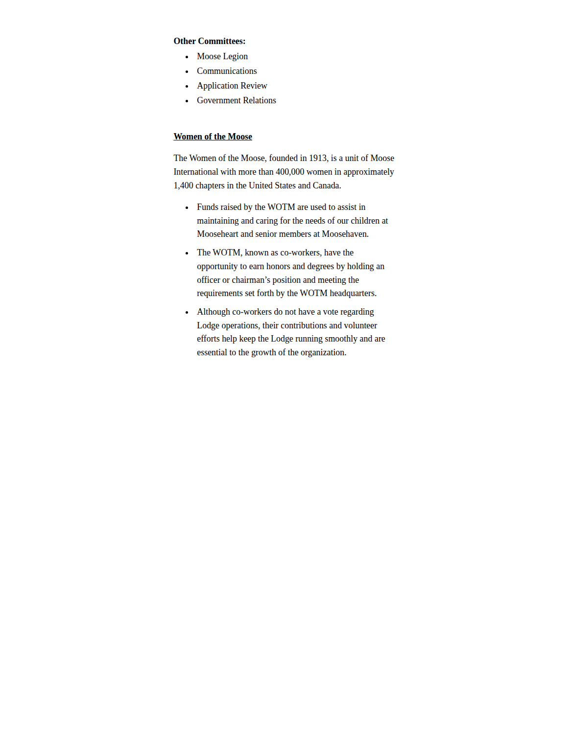Other Committees:
Moose Legion
Communications
Application Review
Government Relations
Women of the Moose
The Women of the Moose, founded in 1913, is a unit of Moose International with more than 400,000 women in approximately 1,400 chapters in the United States and Canada.
Funds raised by the WOTM are used to assist in maintaining and caring for the needs of our children at Mooseheart and senior members at Moosehaven.
The WOTM, known as co-workers, have the opportunity to earn honors and degrees by holding an officer or chairman’s position and meeting the requirements set forth by the WOTM headquarters.
Although co-workers do not have a vote regarding Lodge operations, their contributions and volunteer efforts help keep the Lodge running smoothly and are essential to the growth of the organization.